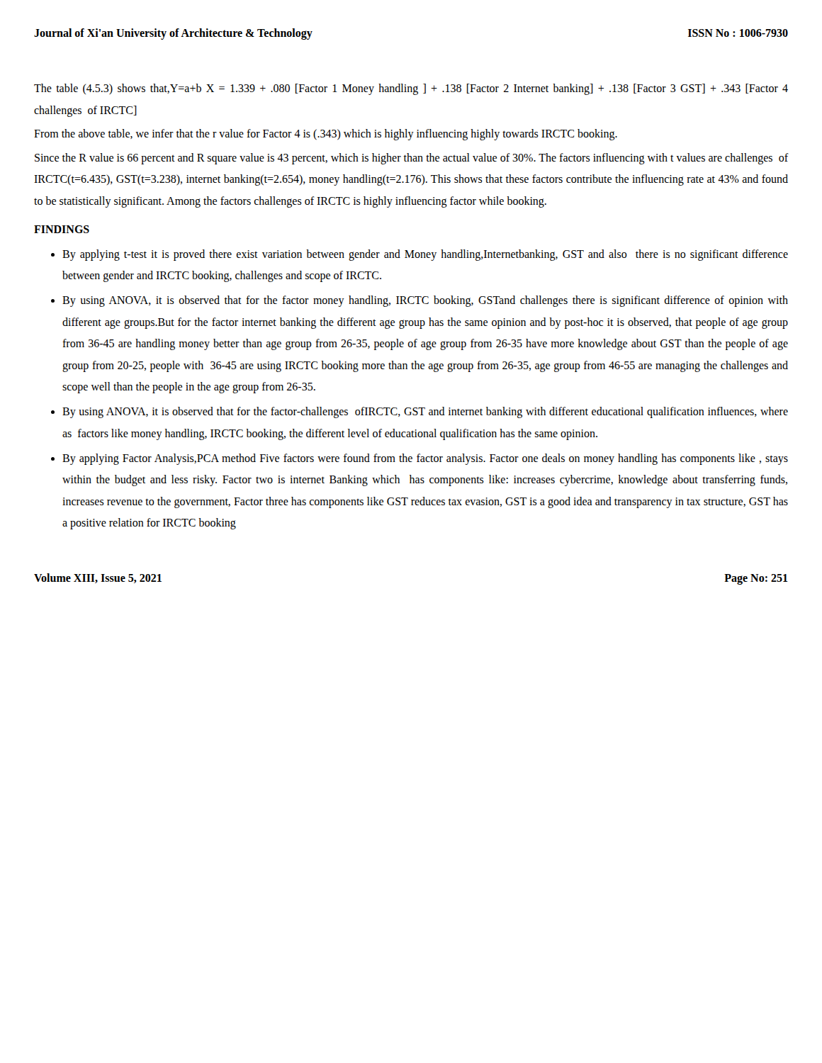Journal of Xi'an University of Architecture & Technology ISSN No : 1006-7930
The table (4.5.3) shows that,Y=a+b X = 1.339 + .080 [Factor 1 Money handling ] + .138 [Factor 2 Internet banking] + .138 [Factor 3 GST] + .343 [Factor 4 challenges of IRCTC]
From the above table, we infer that the r value for Factor 4 is (.343) which is highly influencing highly towards IRCTC booking.
Since the R value is 66 percent and R square value is 43 percent, which is higher than the actual value of 30%. The factors influencing with t values are challenges of IRCTC(t=6.435), GST(t=3.238), internet banking(t=2.654), money handling(t=2.176). This shows that these factors contribute the influencing rate at 43% and found to be statistically significant. Among the factors challenges of IRCTC is highly influencing factor while booking.
FINDINGS
By applying t-test it is proved there exist variation between gender and Money handling,Internetbanking, GST and also there is no significant difference between gender and IRCTC booking, challenges and scope of IRCTC.
By using ANOVA, it is observed that for the factor money handling, IRCTC booking, GSTand challenges there is significant difference of opinion with different age groups.But for the factor internet banking the different age group has the same opinion and by post-hoc it is observed, that people of age group from 36-45 are handling money better than age group from 26-35, people of age group from 26-35 have more knowledge about GST than the people of age group from 20-25, people with 36-45 are using IRCTC booking more than the age group from 26-35, age group from 46-55 are managing the challenges and scope well than the people in the age group from 26-35.
By using ANOVA, it is observed that for the factor-challenges ofIRCTC, GST and internet banking with different educational qualification influences, where as factors like money handling, IRCTC booking, the different level of educational qualification has the same opinion.
By applying Factor Analysis,PCA method Five factors were found from the factor analysis. Factor one deals on money handling has components like , stays within the budget and less risky. Factor two is internet Banking which has components like: increases cybercrime, knowledge about transferring funds, increases revenue to the government, Factor three has components like GST reduces tax evasion, GST is a good idea and transparency in tax structure, GST has a positive relation for IRCTC booking
Volume XIII, Issue 5, 2021 Page No: 251